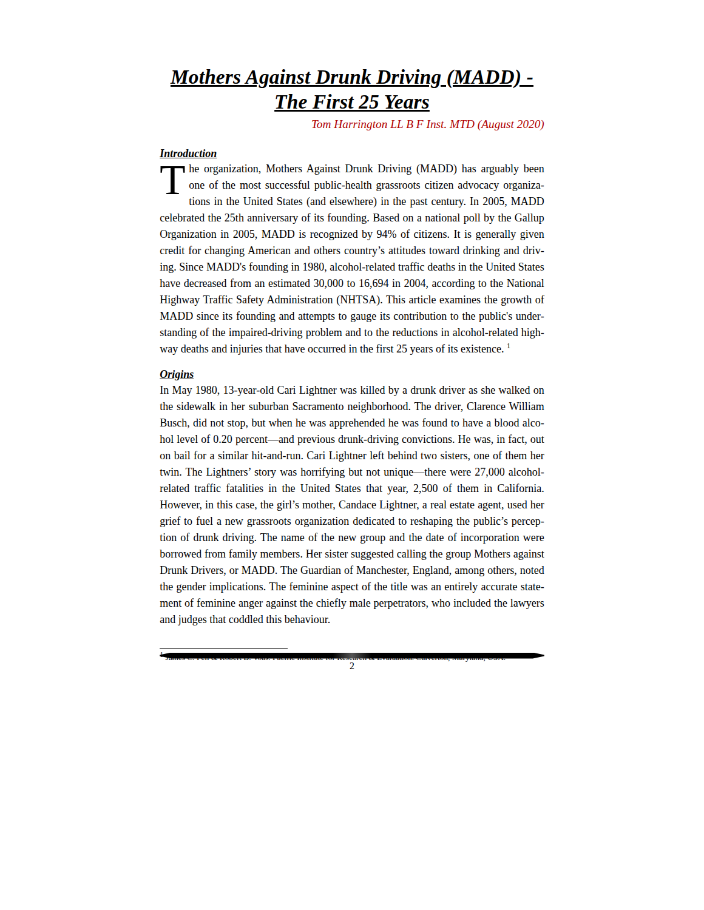Mothers Against Drunk Driving (MADD) - The First 25 Years
Tom Harrington LL B F Inst. MTD (August 2020)
Introduction
The organization, Mothers Against Drunk Driving (MADD) has arguably been one of the most successful public-health grassroots citizen advocacy organizations in the United States (and elsewhere) in the past century. In 2005, MADD celebrated the 25th anniversary of its founding. Based on a national poll by the Gallup Organization in 2005, MADD is recognized by 94% of citizens. It is generally given credit for changing American and others country’s attitudes toward drinking and driving. Since MADD's founding in 1980, alcohol-related traffic deaths in the United States have decreased from an estimated 30,000 to 16,694 in 2004, according to the National Highway Traffic Safety Administration (NHTSA). This article examines the growth of MADD since its founding and attempts to gauge its contribution to the public's understanding of the impaired-driving problem and to the reductions in alcohol-related highway deaths and injuries that have occurred in the first 25 years of its existence. 1
Origins
In May 1980, 13-year-old Cari Lightner was killed by a drunk driver as she walked on the sidewalk in her suburban Sacramento neighborhood. The driver, Clarence William Busch, did not stop, but when he was apprehended he was found to have a blood alcohol level of 0.20 percent—and previous drunk-driving convictions. He was, in fact, out on bail for a similar hit-and-run. Cari Lightner left behind two sisters, one of them her twin. The Lightners’ story was horrifying but not unique—there were 27,000 alcohol-related traffic fatalities in the United States that year, 2,500 of them in California. However, in this case, the girl’s mother, Candace Lightner, a real estate agent, used her grief to fuel a new grassroots organization dedicated to reshaping the public’s perception of drunk driving. The name of the new group and the date of incorporation were borrowed from family members. Her sister suggested calling the group Mothers against Drunk Drivers, or MADD. The Guardian of Manchester, England, among others, noted the gender implications. The feminine aspect of the title was an entirely accurate statement of feminine anger against the chiefly male perpetrators, who included the lawyers and judges that coddled this behaviour.
1 James C. Fell & Robert B. Voas. Pacific Institute for Research & Evaluation. Calverton, Maryland, USA.
2